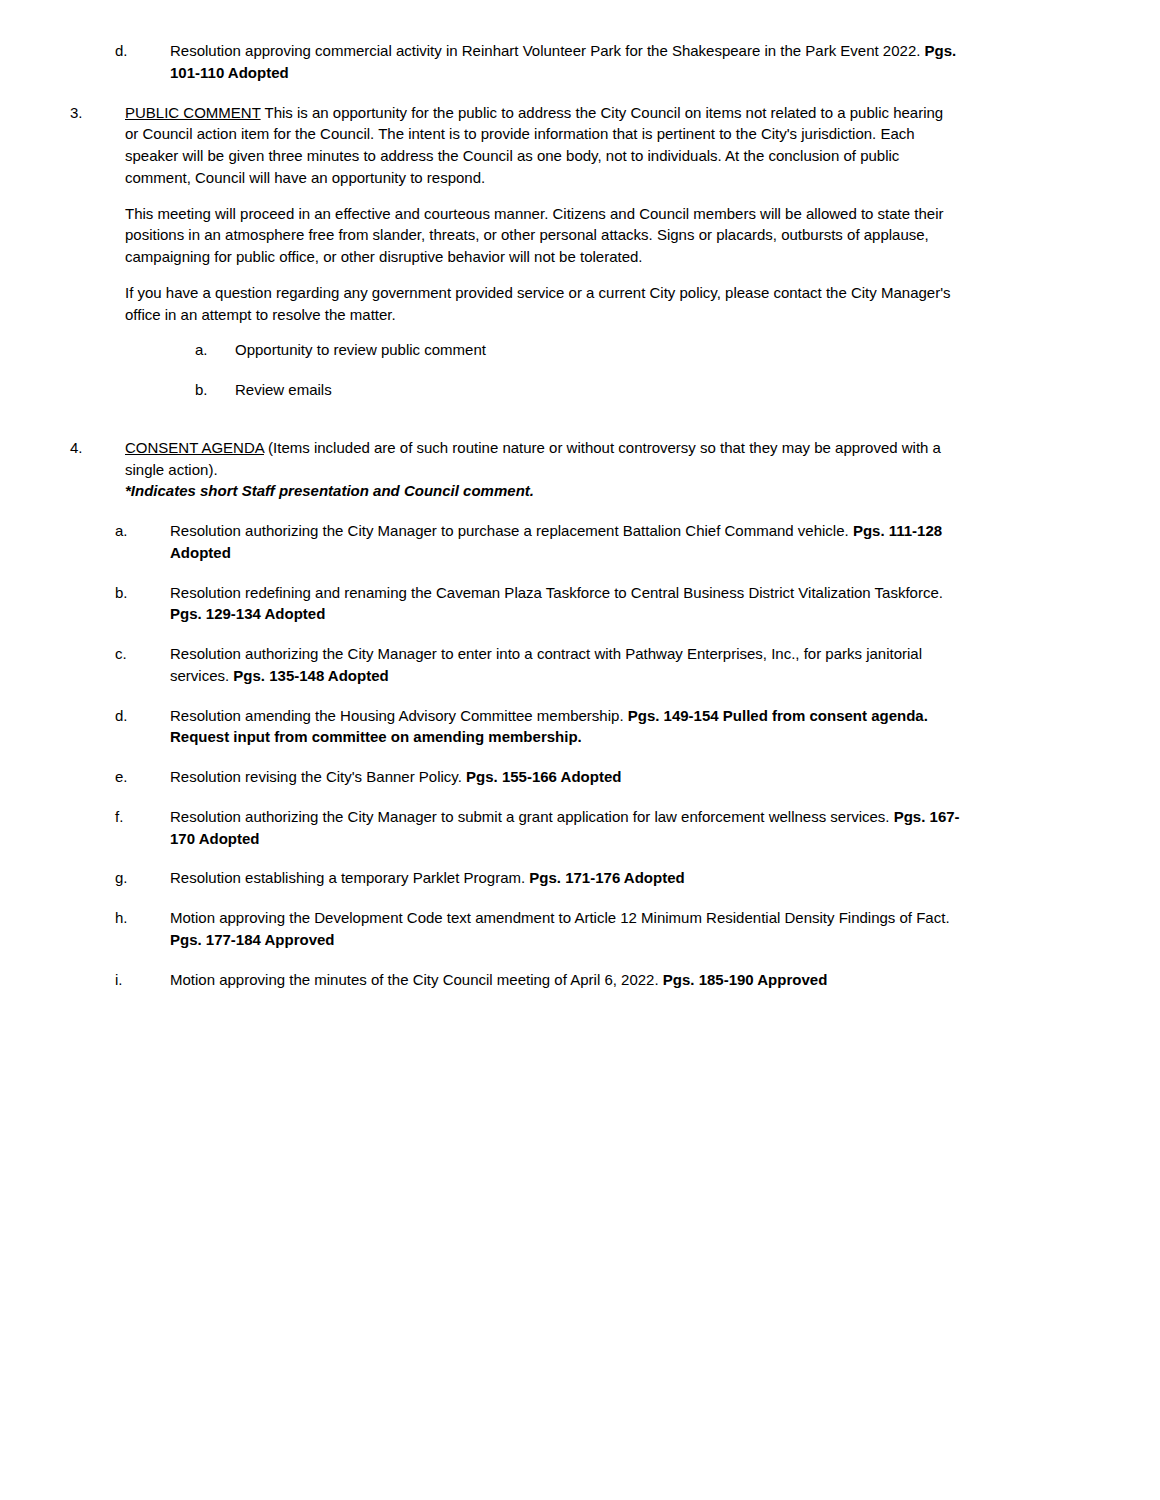d.
Resolution approving commercial activity in Reinhart Volunteer Park for the Shakespeare in the Park Event 2022. Pgs. 101-110 Adopted
3.
PUBLIC COMMENT This is an opportunity for the public to address the City Council on items not related to a public hearing or Council action item for the Council. The intent is to provide information that is pertinent to the City's jurisdiction. Each speaker will be given three minutes to address the Council as one body, not to individuals. At the conclusion of public comment, Council will have an opportunity to respond.
This meeting will proceed in an effective and courteous manner. Citizens and Council members will be allowed to state their positions in an atmosphere free from slander, threats, or other personal attacks. Signs or placards, outbursts of applause, campaigning for public office, or other disruptive behavior will not be tolerated.
If you have a question regarding any government provided service or a current City policy, please contact the City Manager's office in an attempt to resolve the matter.
a.
Opportunity to review public comment
b.
Review emails
4.
CONSENT AGENDA (Items included are of such routine nature or without controversy so that they may be approved with a single action).
*Indicates short Staff presentation and Council comment.
a.
Resolution authorizing the City Manager to purchase a replacement Battalion Chief Command vehicle. Pgs. 111-128 Adopted
b.
Resolution redefining and renaming the Caveman Plaza Taskforce to Central Business District Vitalization Taskforce. Pgs. 129-134 Adopted
c.
Resolution authorizing the City Manager to enter into a contract with Pathway Enterprises, Inc., for parks janitorial services. Pgs. 135-148 Adopted
d.
Resolution amending the Housing Advisory Committee membership. Pgs. 149-154 Pulled from consent agenda. Request input from committee on amending membership.
e.
Resolution revising the City's Banner Policy. Pgs. 155-166 Adopted
f.
Resolution authorizing the City Manager to submit a grant application for law enforcement wellness services. Pgs. 167-170 Adopted
g.
Resolution establishing a temporary Parklet Program. Pgs. 171-176 Adopted
h.
Motion approving the Development Code text amendment to Article 12 Minimum Residential Density Findings of Fact. Pgs. 177-184 Approved
i.
Motion approving the minutes of the City Council meeting of April 6, 2022. Pgs. 185-190 Approved